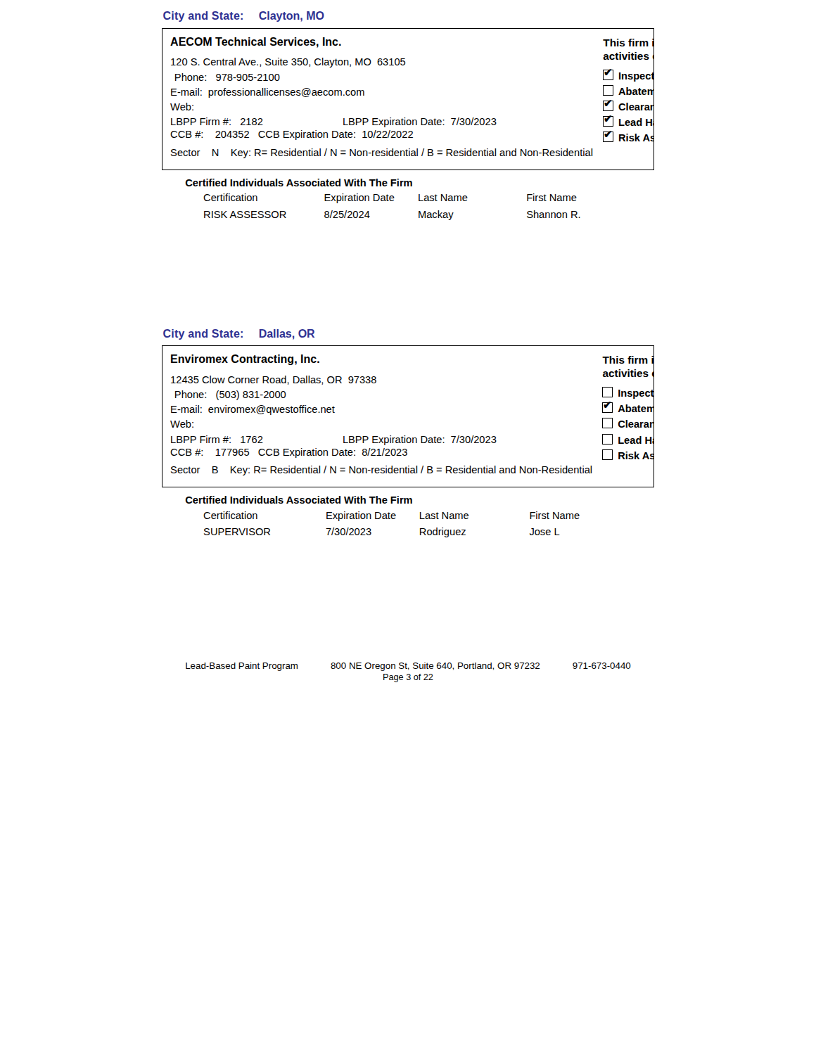City and State: Clayton, MO
AECOM Technical Services, Inc.
120 S. Central Ave., Suite 350, Clayton, MO 63105
Phone: 978-905-2100
E-mail: professionallicenses@aecom.com
Web:
LBPP Firm #: 2182 LBPP Expiration Date: 7/30/2023
CCB #: 204352 CCB Expiration Date: 10/22/2022
Sector N Key: R= Residential / N = Non-residential / B = Residential and Non-Residential
This firm is certified to perform activities checked below:
Inspections
Abatement
Clearance Testing
Lead Hazard Screening
Risk Assessments
Certified Individuals Associated With The Firm
| Certification | Expiration Date | Last Name | First Name |
| --- | --- | --- | --- |
| RISK ASSESSOR | 8/25/2024 | Mackay | Shannon R. |
City and State: Dallas, OR
Enviromex Contracting, Inc.
12435 Clow Corner Road, Dallas, OR 97338
Phone: (503) 831-2000
E-mail: enviromex@qwestoffice.net
Web:
LBPP Firm #: 1762 LBPP Expiration Date: 7/30/2023
CCB #: 177965 CCB Expiration Date: 8/21/2023
Sector B Key: R= Residential / N = Non-residential / B = Residential and Non-Residential
This firm is certified to perform activities checked below:
Inspections
Abatement
Clearance Testing
Lead Hazard Screening
Risk Assessments
Certified Individuals Associated With The Firm
| Certification | Expiration Date | Last Name | First Name |
| --- | --- | --- | --- |
| SUPERVISOR | 7/30/2023 | Rodriguez | Jose L |
Lead-Based Paint Program 800 NE Oregon St, Suite 640, Portland, OR 97232 971-673-0440
Page 3 of 22